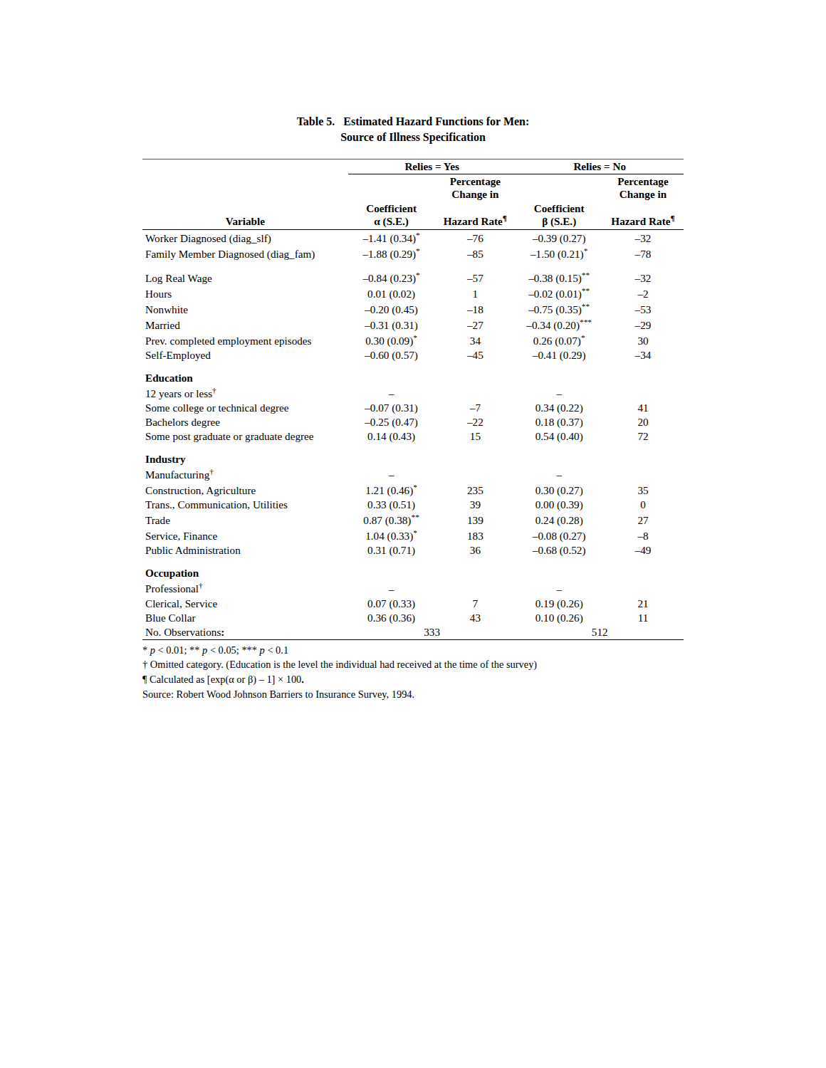Table 5. Estimated Hazard Functions for Men:
Source of Illness Specification
| | Relies = Yes | Relies = No |
| | | Percentage Change in | | Percentage Change in |
| Variable | Coefficient α (S.E.) | Hazard Rate ¶ | Coefficient β (S.E.) | Hazard Rate ¶ |
| Worker Diagnosed (diag_slf) | –1.41 (0.34) * | –76 | –0.39 (0.27) | –32 |
| Family Member Diagnosed (diag_fam) | –1.88 (0.29) * | –85 | –1.50 (0.21) * | –78 |
| Log Real Wage | –0.84 (0.23) * | –57 | –0.38 (0.15) ** | –32 |
| Hours | 0.01 (0.02) | 1 | –0.02 (0.01) ** | –2 |
| Nonwhite | –0.20 (0.45) | –18 | –0.75 (0.35) ** | –53 |
| Married | –0.31 (0.31) | –27 | –0.34 (0.20) *** | –29 |
| Prev. completed employment episodes | 0.30 (0.09) * | 34 | 0.26 (0.07) * | 30 |
| Self-Employed | –0.60 (0.57) | –45 | –0.41 (0.29) | –34 |
| Education | | | | |
| 12 years or less † | – | | – | |
| Some college or technical degree | –0.07 (0.31) | –7 | 0.34 (0.22) | 41 |
| Bachelors degree | –0.25 (0.47) | –22 | 0.18 (0.37) | 20 |
| Some post graduate or graduate degree | 0.14 (0.43) | 15 | 0.54 (0.40) | 72 |
| Industry | | | | |
| Manufacturing † | – | | – | |
| Construction, Agriculture | 1.21 (0.46) * | 235 | 0.30 (0.27) | 35 |
| Trans., Communication, Utilities | 0.33 (0.51) | 39 | 0.00 (0.39) | 0 |
| Trade | 0.87 (0.38) ** | 139 | 0.24 (0.28) | 27 |
| Service, Finance | 1.04 (0.33) * | 183 | –0.08 (0.27) | –8 |
| Public Administration | 0.31 (0.71) | 36 | –0.68 (0.52) | –49 |
| Occupation | | | | |
| Professional † | – | | – | |
| Clerical, Service | 0.07 (0.33) | 7 | 0.19 (0.26) | 21 |
| Blue Collar | 0.36 (0.36) | 43 | 0.10 (0.26) | 11 |
| No. Observations : | 333 | 512 |
* p < 0.01; ** p < 0.05; *** p < 0.1
† Omitted category. (Education is the level the individual had received at the time of the survey)
¶ Calculated as [exp(α or β) – 1] × 100.
Source: Robert Wood Johnson Barriers to Insurance Survey, 1994.